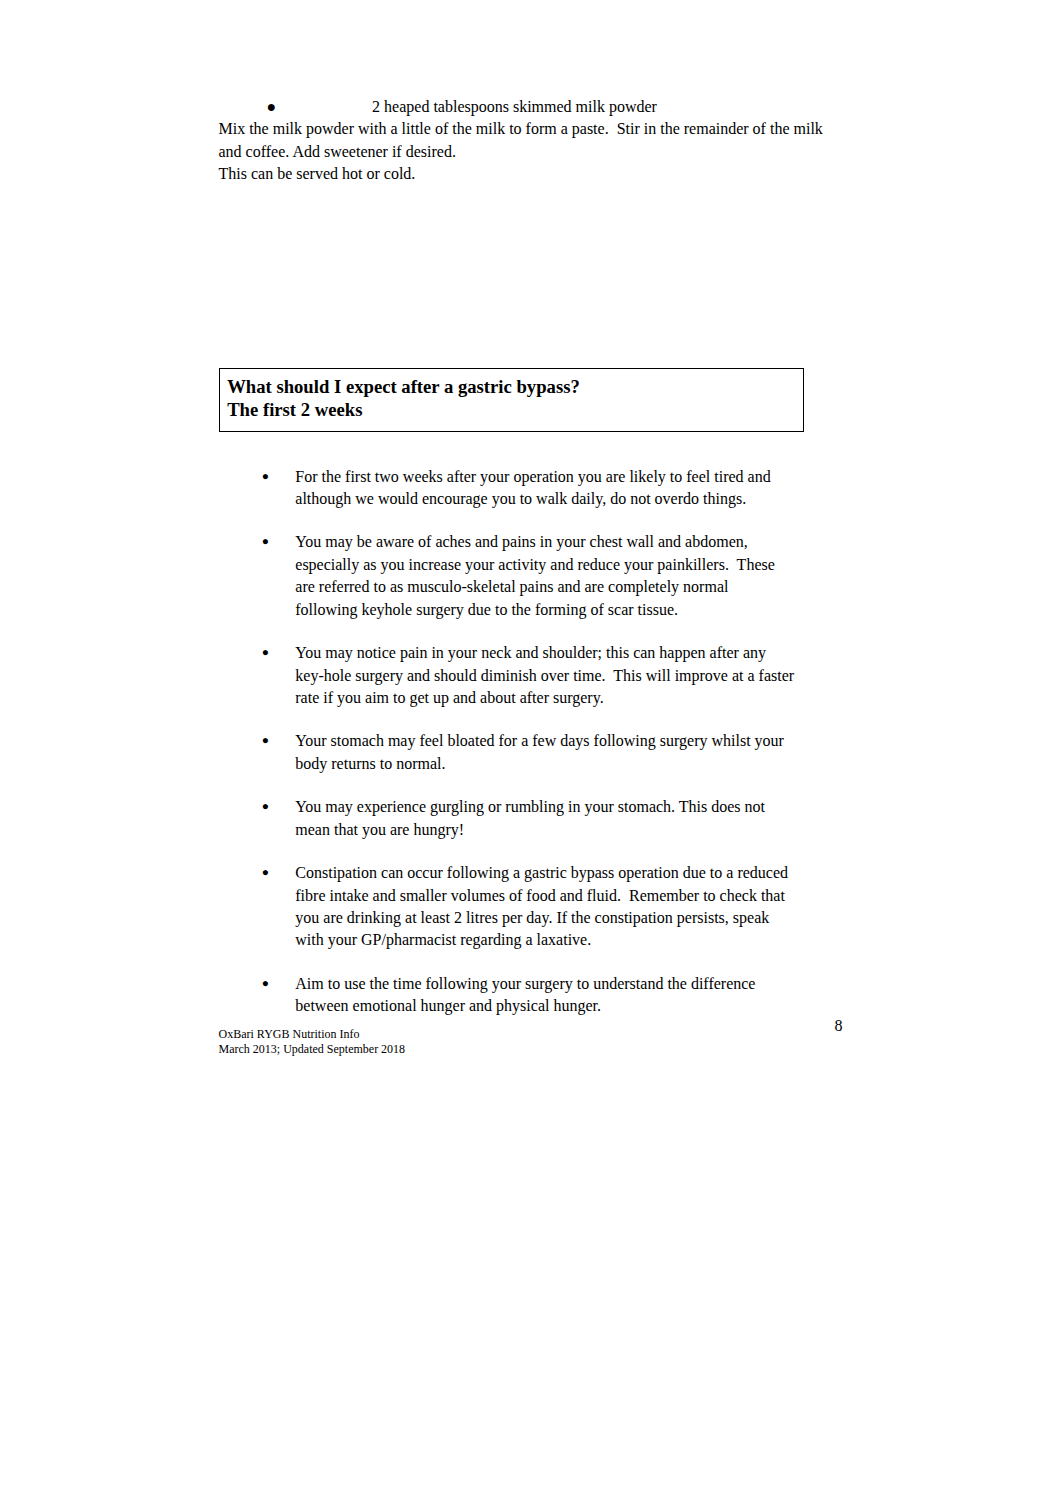●2 heaped tablespoons skimmed milk powder
Mix the milk powder with a little of the milk to form a paste. Stir in the remainder of the milk and coffee. Add sweetener if desired.
This can be served hot or cold.
What should I expect after a gastric bypass?
The first 2 weeks
For the first two weeks after your operation you are likely to feel tired and although we would encourage you to walk daily, do not overdo things.
You may be aware of aches and pains in your chest wall and abdomen, especially as you increase your activity and reduce your painkillers. These are referred to as musculo-skeletal pains and are completely normal following keyhole surgery due to the forming of scar tissue.
You may notice pain in your neck and shoulder; this can happen after any key-hole surgery and should diminish over time. This will improve at a faster rate if you aim to get up and about after surgery.
Your stomach may feel bloated for a few days following surgery whilst your body returns to normal.
You may experience gurgling or rumbling in your stomach. This does not mean that you are hungry!
Constipation can occur following a gastric bypass operation due to a reduced fibre intake and smaller volumes of food and fluid. Remember to check that you are drinking at least 2 litres per day. If the constipation persists, speak with your GP/pharmacist regarding a laxative.
Aim to use the time following your surgery to understand the difference between emotional hunger and physical hunger.
8 OxBari RYGB Nutrition Info
March 2013; Updated September 2018